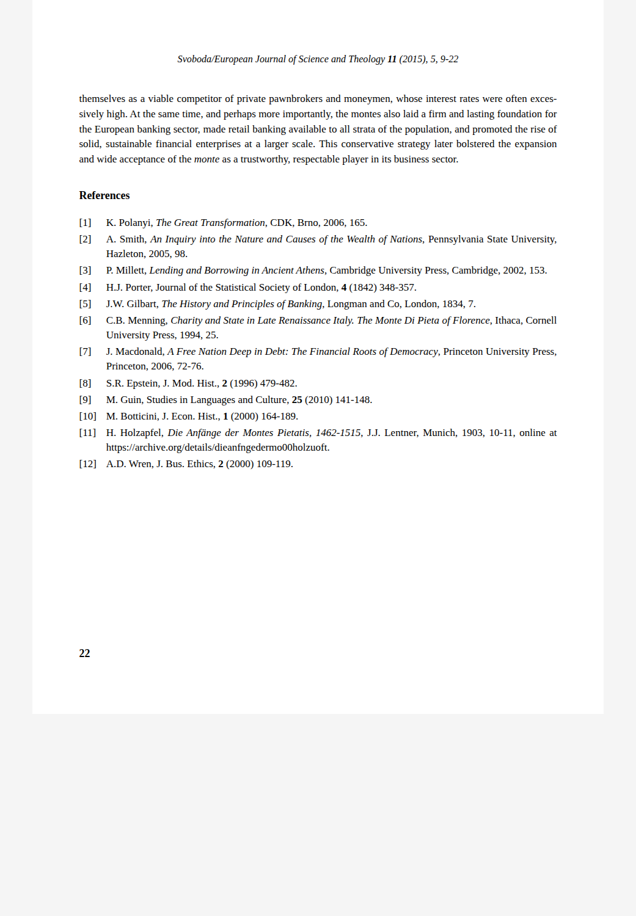Svoboda/European Journal of Science and Theology 11 (2015), 5, 9-22
themselves as a viable competitor of private pawnbrokers and moneymen, whose interest rates were often excessively high. At the same time, and perhaps more importantly, the montes also laid a firm and lasting foundation for the European banking sector, made retail banking available to all strata of the population, and promoted the rise of solid, sustainable financial enterprises at a larger scale. This conservative strategy later bolstered the expansion and wide acceptance of the monte as a trustworthy, respectable player in its business sector.
References
[1] K. Polanyi, The Great Transformation, CDK, Brno, 2006, 165.
[2] A. Smith, An Inquiry into the Nature and Causes of the Wealth of Nations, Pennsylvania State University, Hazleton, 2005, 98.
[3] P. Millett, Lending and Borrowing in Ancient Athens, Cambridge University Press, Cambridge, 2002, 153.
[4] H.J. Porter, Journal of the Statistical Society of London, 4 (1842) 348-357.
[5] J.W. Gilbart, The History and Principles of Banking, Longman and Co, London, 1834, 7.
[6] C.B. Menning, Charity and State in Late Renaissance Italy. The Monte Di Pieta of Florence, Ithaca, Cornell University Press, 1994, 25.
[7] J. Macdonald, A Free Nation Deep in Debt: The Financial Roots of Democracy, Princeton University Press, Princeton, 2006, 72-76.
[8] S.R. Epstein, J. Mod. Hist., 2 (1996) 479-482.
[9] M. Guin, Studies in Languages and Culture, 25 (2010) 141-148.
[10] M. Botticini, J. Econ. Hist., 1 (2000) 164-189.
[11] H. Holzapfel, Die Anfänge der Montes Pietatis, 1462-1515, J.J. Lentner, Munich, 1903, 10-11, online at https://archive.org/details/dieanfngedermo00holzuoft.
[12] A.D. Wren, J. Bus. Ethics, 2 (2000) 109-119.
22